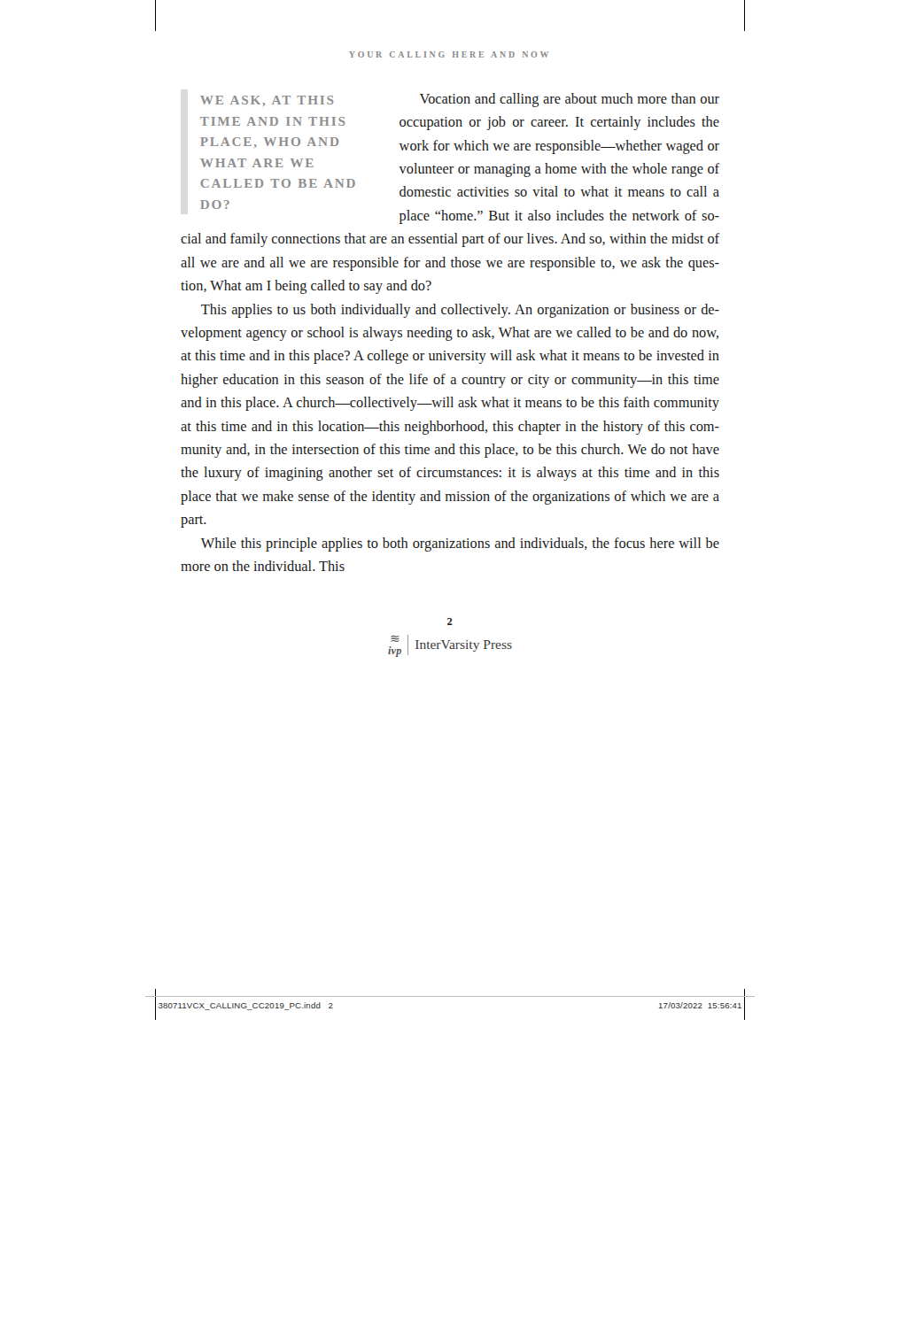Your Calling Here and Now
We ask, at this time and in this place, who and what are we called to be and do?
Vocation and calling are about much more than our occupation or job or career. It certainly includes the work for which we are responsible—whether waged or volunteer or managing a home with the whole range of domestic activities so vital to what it means to call a place “home.” But it also includes the network of social and family connections that are an essential part of our lives. And so, within the midst of all we are and all we are responsible for and those we are responsible to, we ask the question, What am I being called to say and do?
This applies to us both individually and collectively. An organization or business or development agency or school is always needing to ask, What are we called to be and do now, at this time and in this place? A college or university will ask what it means to be invested in higher education in this season of the life of a country or city or community—in this time and in this place. A church—collectively—will ask what it means to be this faith community at this time and in this location—this neighborhood, this chapter in the history of this community and, in the intersection of this time and this place, to be this church. We do not have the luxury of imagining another set of circumstances: it is always at this time and in this place that we make sense of the identity and mission of the organizations of which we are a part.
While this principle applies to both organizations and individuals, the focus here will be more on the individual. This
2
≋ ivp InterVarsity Press
380711VCX_CALLING_CC2019_PC.indd 2 17/03/2022 15:56:41